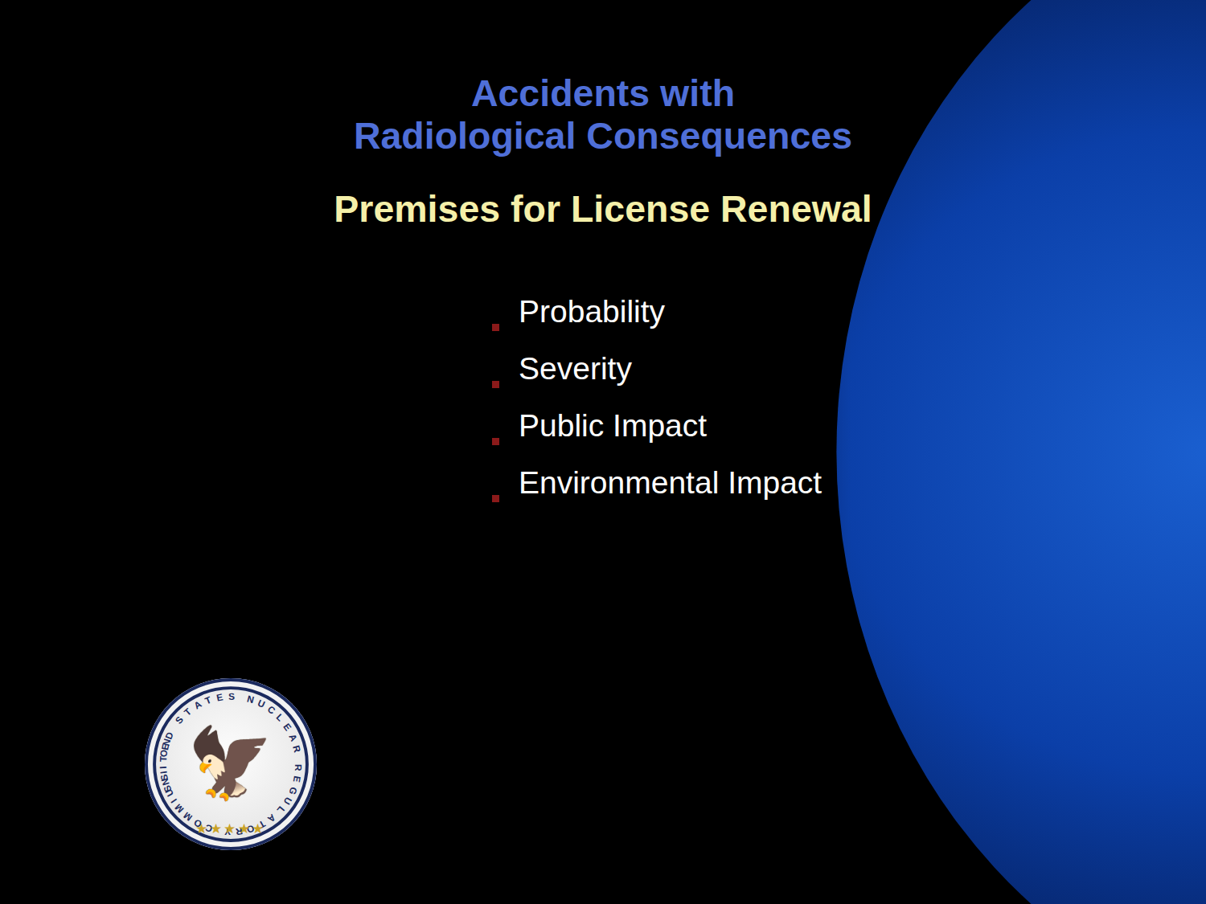Accidents with
Radiological Consequences
Premises for License Renewal
Probability
Severity
Public Impact
Environmental Impact
U N I T E D S T A T E S N U C L E A R R E G U L A T O R Y C O M M I S S I O N
🦅
★★★★★